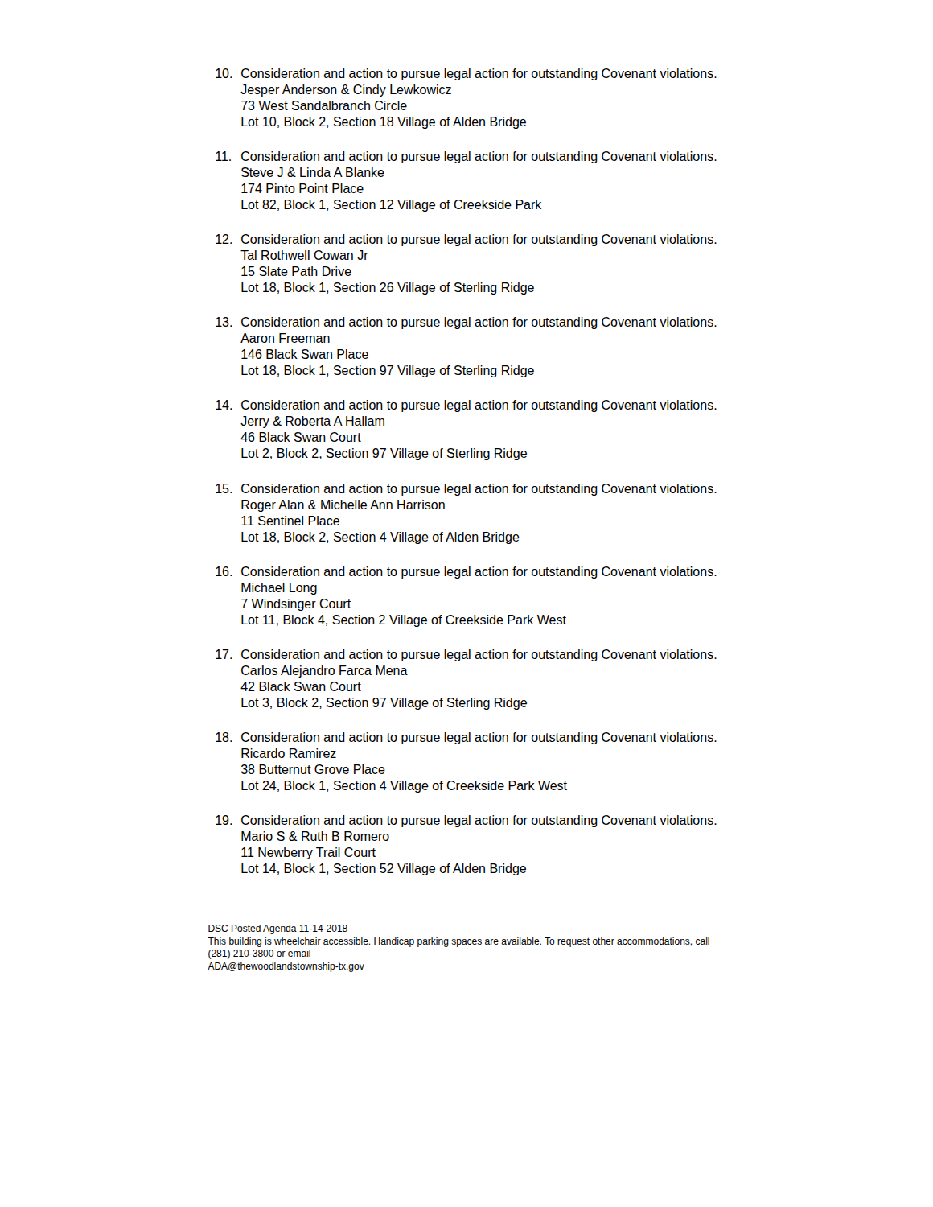10. Consideration and action to pursue legal action for outstanding Covenant violations. Jesper Anderson & Cindy Lewkowicz 73 West Sandalbranch Circle Lot 10, Block 2, Section 18 Village of Alden Bridge
11. Consideration and action to pursue legal action for outstanding Covenant violations. Steve J & Linda A Blanke 174 Pinto Point Place Lot 82, Block 1, Section 12 Village of Creekside Park
12. Consideration and action to pursue legal action for outstanding Covenant violations. Tal Rothwell Cowan Jr 15 Slate Path Drive Lot 18, Block 1, Section 26 Village of Sterling Ridge
13. Consideration and action to pursue legal action for outstanding Covenant violations. Aaron Freeman 146 Black Swan Place Lot 18, Block 1, Section 97 Village of Sterling Ridge
14. Consideration and action to pursue legal action for outstanding Covenant violations. Jerry & Roberta A Hallam 46 Black Swan Court Lot 2, Block 2, Section 97 Village of Sterling Ridge
15. Consideration and action to pursue legal action for outstanding Covenant violations. Roger Alan & Michelle Ann Harrison 11 Sentinel Place Lot 18, Block 2, Section 4 Village of Alden Bridge
16. Consideration and action to pursue legal action for outstanding Covenant violations. Michael Long 7 Windsinger Court Lot 11, Block 4, Section 2 Village of Creekside Park West
17. Consideration and action to pursue legal action for outstanding Covenant violations. Carlos Alejandro Farca Mena 42 Black Swan Court Lot 3, Block 2, Section 97 Village of Sterling Ridge
18. Consideration and action to pursue legal action for outstanding Covenant violations. Ricardo Ramirez 38 Butternut Grove Place Lot 24, Block 1, Section 4 Village of Creekside Park West
19. Consideration and action to pursue legal action for outstanding Covenant violations. Mario S & Ruth B Romero 11 Newberry Trail Court Lot 14, Block 1, Section 52 Village of Alden Bridge
DSC Posted Agenda 11-14-2018 This building is wheelchair accessible. Handicap parking spaces are available. To request other accommodations, call (281) 210-3800 or email ADA@thewoodlandstownship-tx.gov